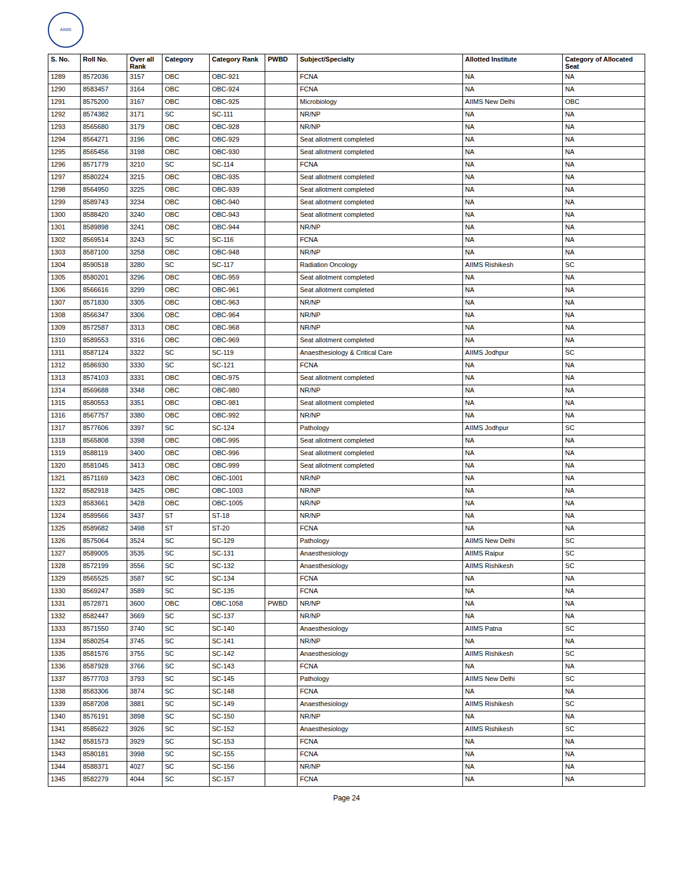AIIMS
| S. No. | Roll No. | Over all Rank | Category | Category Rank | PWBD | Subject/Specialty | Allotted Institute | Category of Allocated Seat |
| --- | --- | --- | --- | --- | --- | --- | --- | --- |
| 1289 | 8572036 | 3157 | OBC | OBC-921 | | FCNA | NA | NA |
| 1290 | 8583457 | 3164 | OBC | OBC-924 | | FCNA | NA | NA |
| 1291 | 8575200 | 3167 | OBC | OBC-925 | | Microbiology | AIIMS New Delhi | OBC |
| 1292 | 8574382 | 3171 | SC | SC-111 | | NR/NP | NA | NA |
| 1293 | 8565680 | 3179 | OBC | OBC-928 | | NR/NP | NA | NA |
| 1294 | 8564271 | 3196 | OBC | OBC-929 | | Seat allotment completed | NA | NA |
| 1295 | 8565456 | 3198 | OBC | OBC-930 | | Seat allotment completed | NA | NA |
| 1296 | 8571779 | 3210 | SC | SC-114 | | FCNA | NA | NA |
| 1297 | 8580224 | 3215 | OBC | OBC-935 | | Seat allotment completed | NA | NA |
| 1298 | 8564950 | 3225 | OBC | OBC-939 | | Seat allotment completed | NA | NA |
| 1299 | 8589743 | 3234 | OBC | OBC-940 | | Seat allotment completed | NA | NA |
| 1300 | 8588420 | 3240 | OBC | OBC-943 | | Seat allotment completed | NA | NA |
| 1301 | 8589898 | 3241 | OBC | OBC-944 | | NR/NP | NA | NA |
| 1302 | 8569514 | 3243 | SC | SC-116 | | FCNA | NA | NA |
| 1303 | 8587100 | 3258 | OBC | OBC-948 | | NR/NP | NA | NA |
| 1304 | 8590518 | 3280 | SC | SC-117 | | Radiation Oncology | AIIMS Rishikesh | SC |
| 1305 | 8580201 | 3296 | OBC | OBC-959 | | Seat allotment completed | NA | NA |
| 1306 | 8566616 | 3299 | OBC | OBC-961 | | Seat allotment completed | NA | NA |
| 1307 | 8571830 | 3305 | OBC | OBC-963 | | NR/NP | NA | NA |
| 1308 | 8566347 | 3306 | OBC | OBC-964 | | NR/NP | NA | NA |
| 1309 | 8572587 | 3313 | OBC | OBC-968 | | NR/NP | NA | NA |
| 1310 | 8589553 | 3316 | OBC | OBC-969 | | Seat allotment completed | NA | NA |
| 1311 | 8587124 | 3322 | SC | SC-119 | | Anaesthesiology & Critical Care | AIIMS Jodhpur | SC |
| 1312 | 8586930 | 3330 | SC | SC-121 | | FCNA | NA | NA |
| 1313 | 8574103 | 3331 | OBC | OBC-975 | | Seat allotment completed | NA | NA |
| 1314 | 8569688 | 3348 | OBC | OBC-980 | | NR/NP | NA | NA |
| 1315 | 8580553 | 3351 | OBC | OBC-981 | | Seat allotment completed | NA | NA |
| 1316 | 8567757 | 3380 | OBC | OBC-992 | | NR/NP | NA | NA |
| 1317 | 8577606 | 3397 | SC | SC-124 | | Pathology | AIIMS Jodhpur | SC |
| 1318 | 8565808 | 3398 | OBC | OBC-995 | | Seat allotment completed | NA | NA |
| 1319 | 8588119 | 3400 | OBC | OBC-996 | | Seat allotment completed | NA | NA |
| 1320 | 8581045 | 3413 | OBC | OBC-999 | | Seat allotment completed | NA | NA |
| 1321 | 8571169 | 3423 | OBC | OBC-1001 | | NR/NP | NA | NA |
| 1322 | 8582918 | 3425 | OBC | OBC-1003 | | NR/NP | NA | NA |
| 1323 | 8583661 | 3428 | OBC | OBC-1005 | | NR/NP | NA | NA |
| 1324 | 8589566 | 3437 | ST | ST-18 | | NR/NP | NA | NA |
| 1325 | 8589682 | 3498 | ST | ST-20 | | FCNA | NA | NA |
| 1326 | 8575064 | 3524 | SC | SC-129 | | Pathology | AIIMS New Delhi | SC |
| 1327 | 8589005 | 3535 | SC | SC-131 | | Anaesthesiology | AIIMS Raipur | SC |
| 1328 | 8572199 | 3556 | SC | SC-132 | | Anaesthesiology | AIIMS Rishikesh | SC |
| 1329 | 8565525 | 3587 | SC | SC-134 | | FCNA | NA | NA |
| 1330 | 8569247 | 3589 | SC | SC-135 | | FCNA | NA | NA |
| 1331 | 8572871 | 3600 | OBC | OBC-1058 | PWBD | NR/NP | NA | NA |
| 1332 | 8582447 | 3669 | SC | SC-137 | | NR/NP | NA | NA |
| 1333 | 8571550 | 3740 | SC | SC-140 | | Anaesthesiology | AIIMS Patna | SC |
| 1334 | 8580254 | 3745 | SC | SC-141 | | NR/NP | NA | NA |
| 1335 | 8581576 | 3755 | SC | SC-142 | | Anaesthesiology | AIIMS Rishikesh | SC |
| 1336 | 8587928 | 3766 | SC | SC-143 | | FCNA | NA | NA |
| 1337 | 8577703 | 3793 | SC | SC-145 | | Pathology | AIIMS New Delhi | SC |
| 1338 | 8583306 | 3874 | SC | SC-148 | | FCNA | NA | NA |
| 1339 | 8587208 | 3881 | SC | SC-149 | | Anaesthesiology | AIIMS Rishikesh | SC |
| 1340 | 8576191 | 3898 | SC | SC-150 | | NR/NP | NA | NA |
| 1341 | 8585622 | 3926 | SC | SC-152 | | Anaesthesiology | AIIMS Rishikesh | SC |
| 1342 | 8581573 | 3929 | SC | SC-153 | | FCNA | NA | NA |
| 1343 | 8580181 | 3998 | SC | SC-155 | | FCNA | NA | NA |
| 1344 | 8588371 | 4027 | SC | SC-156 | | NR/NP | NA | NA |
| 1345 | 8582279 | 4044 | SC | SC-157 | | FCNA | NA | NA |
Page 24